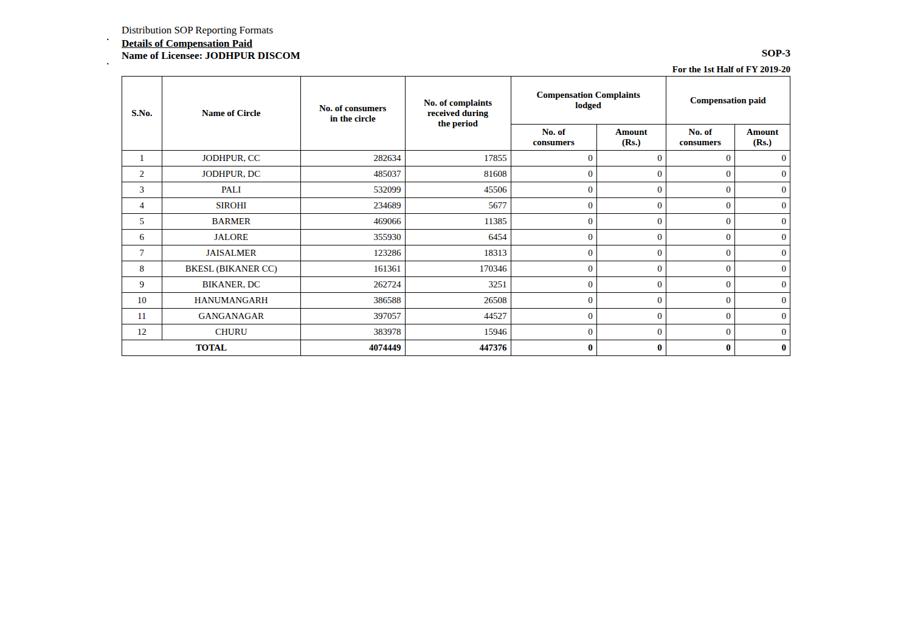.
.
Distribution SOP Reporting Formats
Details of Compensation Paid
Name of Licensee: JODHPUR DISCOM
SOP-3
For the 1st Half of FY 2019-20
| S.No. | Name of Circle | No. of consumers in the circle | No. of complaints received during the period | Compensation Complaints lodged | Compensation paid |
| --- | --- | --- | --- | --- | --- |
| No. of consumers | Amount (Rs.) | No. of consumers | Amount (Rs.) |
| 1 | JODHPUR, CC | 282634 | 17855 | 0 | 0 | 0 | 0 |
| 2 | JODHPUR, DC | 485037 | 81608 | 0 | 0 | 0 | 0 |
| 3 | PALI | 532099 | 45506 | 0 | 0 | 0 | 0 |
| 4 | SIROHI | 234689 | 5677 | 0 | 0 | 0 | 0 |
| 5 | BARMER | 469066 | 11385 | 0 | 0 | 0 | 0 |
| 6 | JALORE | 355930 | 6454 | 0 | 0 | 0 | 0 |
| 7 | JAISALMER | 123286 | 18313 | 0 | 0 | 0 | 0 |
| 8 | BKESL (BIKANER CC) | 161361 | 170346 | 0 | 0 | 0 | 0 |
| 9 | BIKANER, DC | 262724 | 3251 | 0 | 0 | 0 | 0 |
| 10 | HANUMANGARH | 386588 | 26508 | 0 | 0 | 0 | 0 |
| 11 | GANGANAGAR | 397057 | 44527 | 0 | 0 | 0 | 0 |
| 12 | CHURU | 383978 | 15946 | 0 | 0 | 0 | 0 |
| TOTAL | 4074449 | 447376 | 0 | 0 | 0 | 0 |